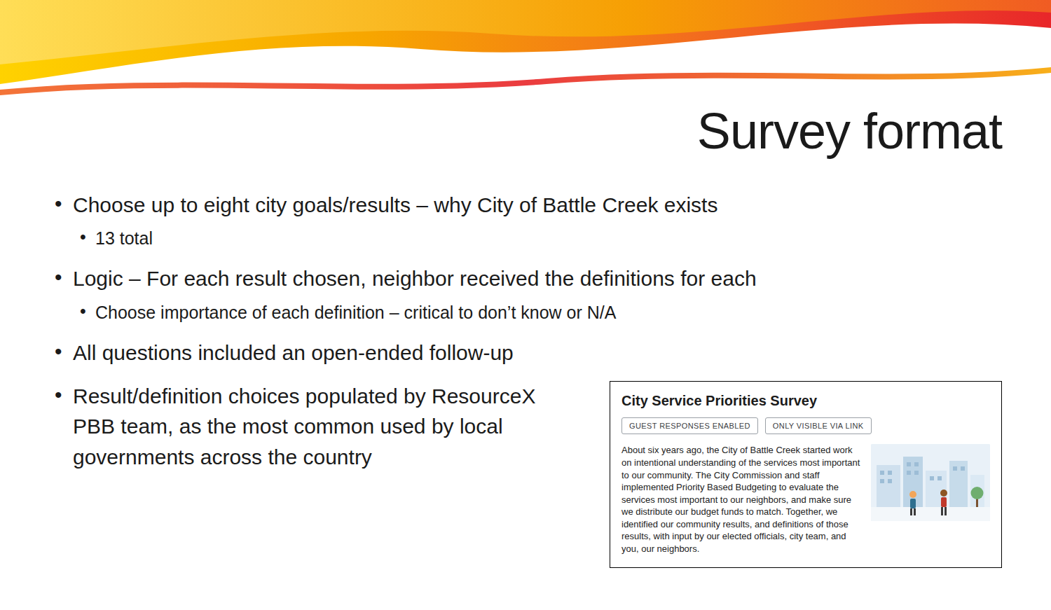Survey format
Choose up to eight city goals/results – why City of Battle Creek exists
13 total
Logic – For each result chosen, neighbor received the definitions for each
Choose importance of each definition – critical to don’t know or N/A
All questions included an open-ended follow-up
Result/definition choices populated by ResourceX PBB team, as the most common used by local governments across the country
City Service Priorities Survey
GUEST RESPONSES ENABLED ONLY VISIBLE VIA LINK
About six years ago, the City of Battle Creek started work on intentional understanding of the services most important to our community. The City Commission and staff implemented Priority Based Budgeting to evaluate the services most important to our neighbors, and make sure we distribute our budget funds to match. Together, we identified our community results, and definitions of those results, with input by our elected officials, city team, and you, our neighbors.